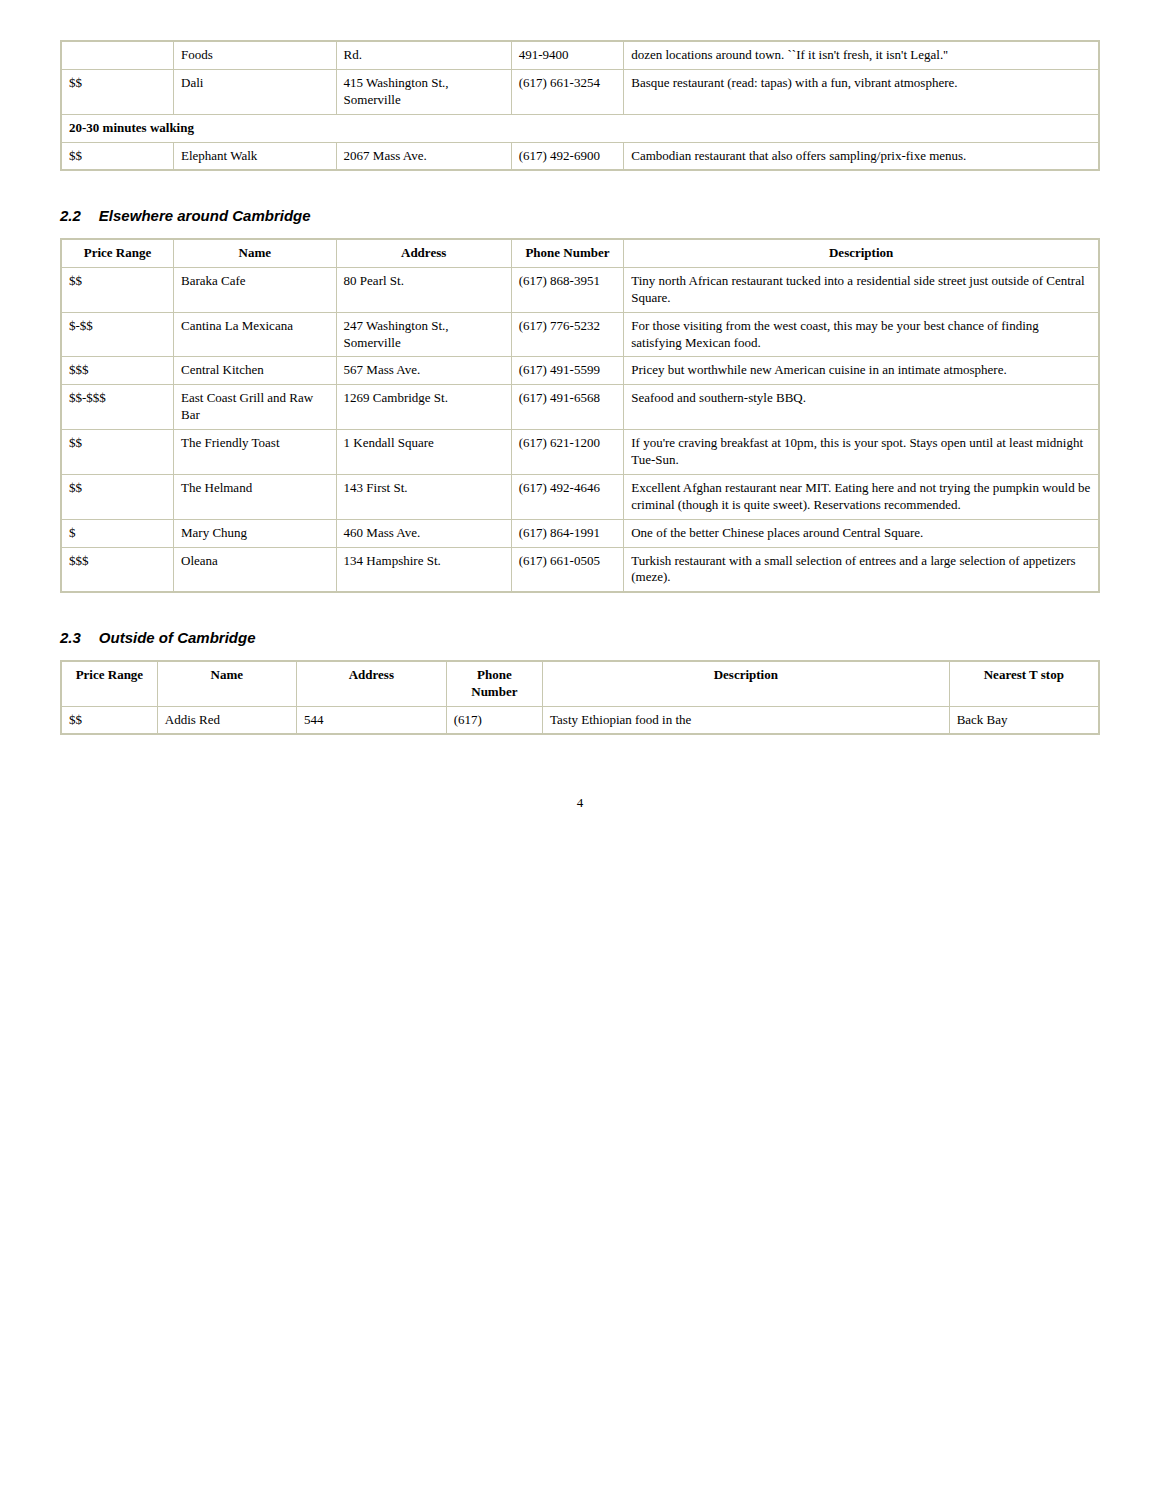| | Foods | Rd. | 491-9400 | dozen locations around town. ``If it isn't fresh, it isn't Legal.'' |
| $$ | Dali | 415 Washington St., Somerville | (617) 661-3254 | Basque restaurant (read: tapas) with a fun, vibrant atmosphere. |
| 20-30 minutes walking |
| $$ | Elephant Walk | 2067 Mass Ave. | (617) 492-6900 | Cambodian restaurant that also offers sampling/prix-fixe menus. |
2.2 Elsewhere around Cambridge
| Price Range | Name | Address | Phone Number | Description |
| --- | --- | --- | --- | --- |
| $$ | Baraka Cafe | 80 Pearl St. | (617) 868-3951 | Tiny north African restaurant tucked into a residential side street just outside of Central Square. |
| $-$$ | Cantina La Mexicana | 247 Washington St., Somerville | (617) 776-5232 | For those visiting from the west coast, this may be your best chance of finding satisfying Mexican food. |
| $$$ | Central Kitchen | 567 Mass Ave. | (617) 491-5599 | Pricey but worthwhile new American cuisine in an intimate atmosphere. |
| $$-$$$ | East Coast Grill and Raw Bar | 1269 Cambridge St. | (617) 491-6568 | Seafood and southern-style BBQ. |
| $$ | The Friendly Toast | 1 Kendall Square | (617) 621-1200 | If you're craving breakfast at 10pm, this is your spot. Stays open until at least midnight Tue-Sun. |
| $$ | The Helmand | 143 First St. | (617) 492-4646 | Excellent Afghan restaurant near MIT. Eating here and not trying the pumpkin would be criminal (though it is quite sweet). Reservations recommended. |
| $ | Mary Chung | 460 Mass Ave. | (617) 864-1991 | One of the better Chinese places around Central Square. |
| $$$ | Oleana | 134 Hampshire St. | (617) 661-0505 | Turkish restaurant with a small selection of entrees and a large selection of appetizers (meze). |
2.3 Outside of Cambridge
| Price Range | Name | Address | Phone Number | Description | Nearest T stop |
| --- | --- | --- | --- | --- | --- |
| $$ | Addis Red | 544 | (617) | Tasty Ethiopian food in the | Back Bay |
4